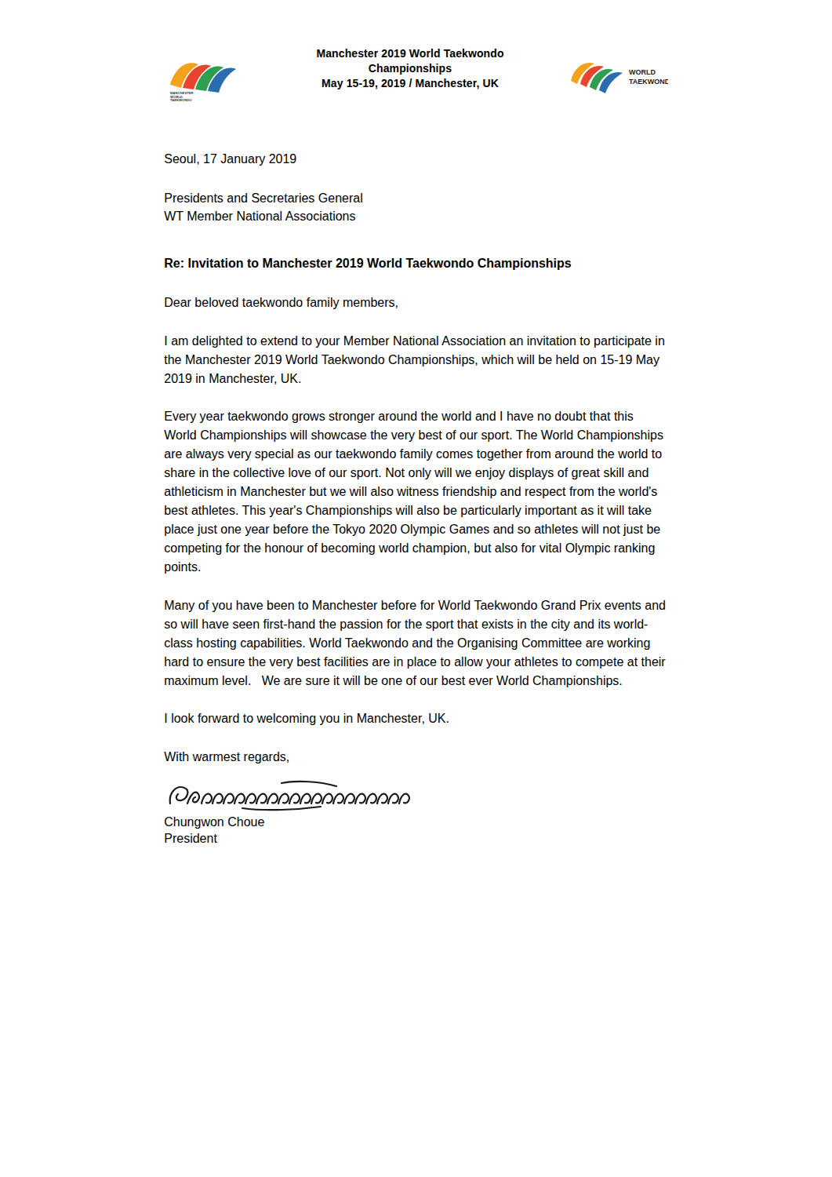MANCHESTER WORLD TAEKWONDO
Manchester 2019 World Taekwondo Championships May 15-19, 2019 / Manchester, UK
WORLD TAEKWONDO
Seoul, 17 January 2019
Presidents and Secretaries General
WT Member National Associations
Re: Invitation to Manchester 2019 World Taekwondo Championships
Dear beloved taekwondo family members,
I am delighted to extend to your Member National Association an invitation to participate in the Manchester 2019 World Taekwondo Championships, which will be held on 15-19 May 2019 in Manchester, UK.
Every year taekwondo grows stronger around the world and I have no doubt that this World Championships will showcase the very best of our sport. The World Championships are always very special as our taekwondo family comes together from around the world to share in the collective love of our sport. Not only will we enjoy displays of great skill and athleticism in Manchester but we will also witness friendship and respect from the world's best athletes. This year's Championships will also be particularly important as it will take place just one year before the Tokyo 2020 Olympic Games and so athletes will not just be competing for the honour of becoming world champion, but also for vital Olympic ranking points.
Many of you have been to Manchester before for World Taekwondo Grand Prix events and so will have seen first-hand the passion for the sport that exists in the city and its world-class hosting capabilities. World Taekwondo and the Organising Committee are working hard to ensure the very best facilities are in place to allow your athletes to compete at their maximum level. We are sure it will be one of our best ever World Championships.
I look forward to welcoming you in Manchester, UK.
With warmest regards,
Chungwon Choue
President